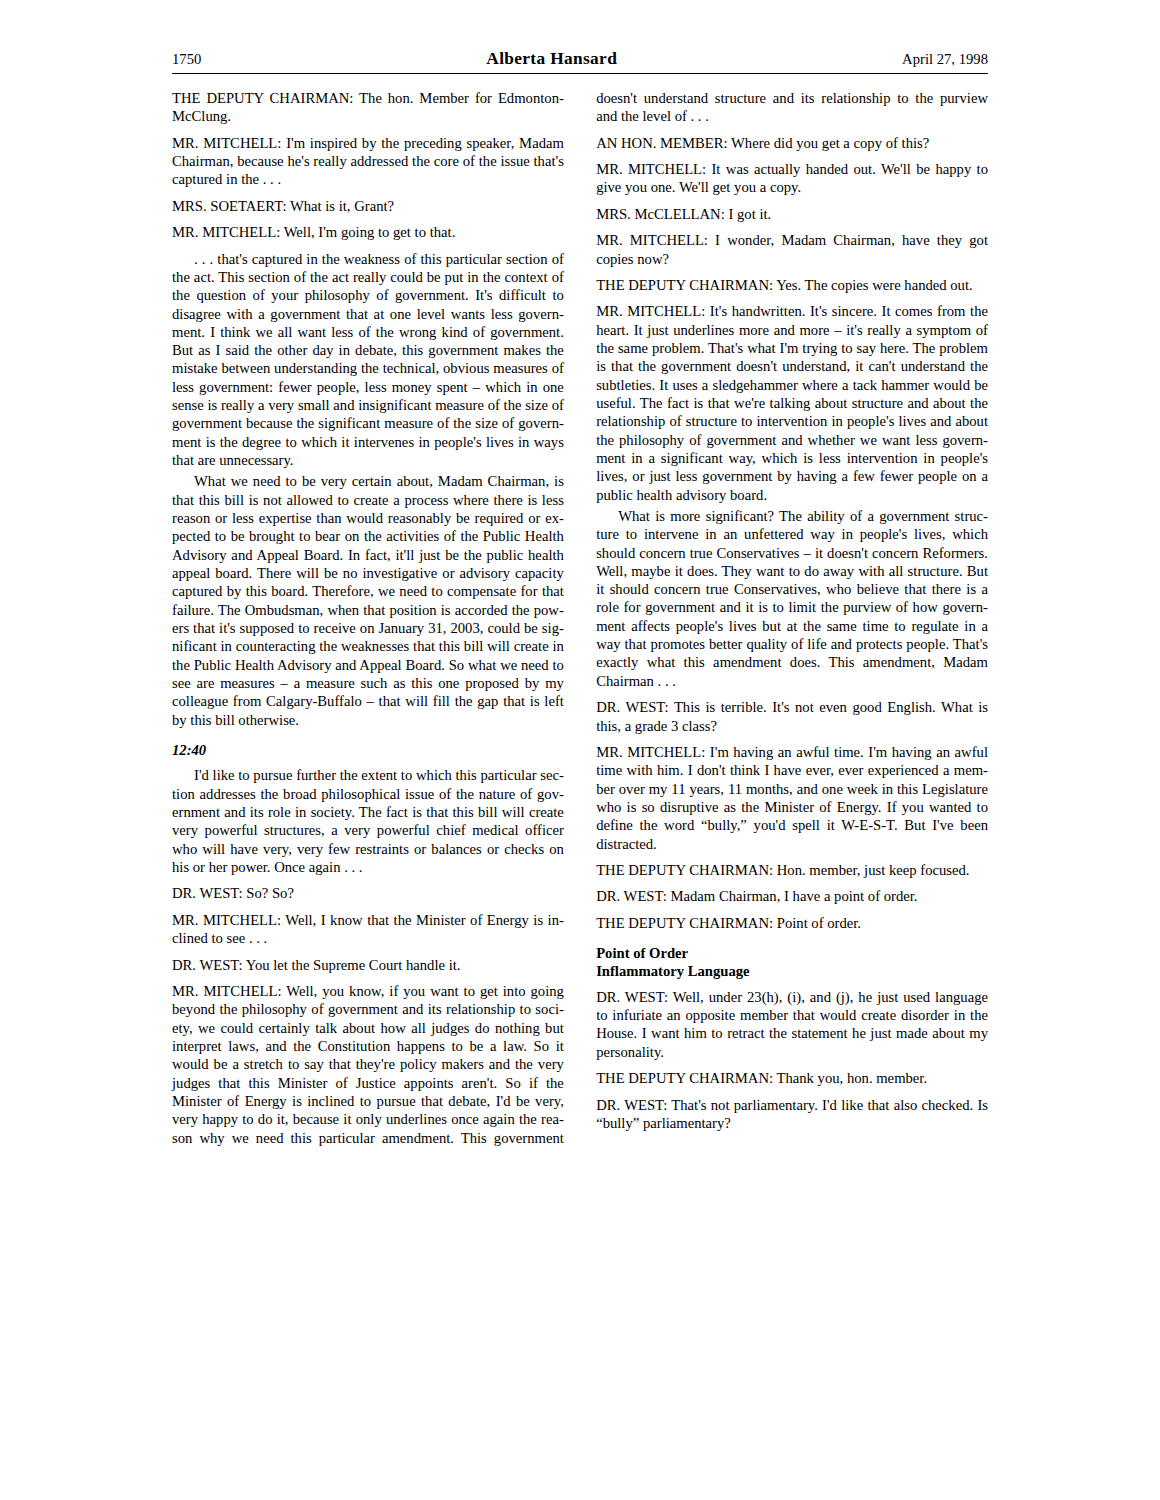1750 Alberta Hansard April 27, 1998
THE DEPUTY CHAIRMAN: The hon. Member for Edmonton-McClung.
MR. MITCHELL: I'm inspired by the preceding speaker, Madam Chairman, because he's really addressed the core of the issue that's captured in the . . .
MRS. SOETAERT: What is it, Grant?
MR. MITCHELL: Well, I'm going to get to that.
. . . that's captured in the weakness of this particular section of the act. This section of the act really could be put in the context of the question of your philosophy of government. It's difficult to disagree with a government that at one level wants less government. I think we all want less of the wrong kind of government. But as I said the other day in debate, this government makes the mistake between understanding the technical, obvious measures of less government: fewer people, less money spent – which in one sense is really a very small and insignificant measure of the size of government because the significant measure of the size of government is the degree to which it intervenes in people's lives in ways that are unnecessary.
What we need to be very certain about, Madam Chairman, is that this bill is not allowed to create a process where there is less reason or less expertise than would reasonably be required or expected to be brought to bear on the activities of the Public Health Advisory and Appeal Board. In fact, it'll just be the public health appeal board. There will be no investigative or advisory capacity captured by this board. Therefore, we need to compensate for that failure. The Ombudsman, when that position is accorded the powers that it's supposed to receive on January 31, 2003, could be significant in counteracting the weaknesses that this bill will create in the Public Health Advisory and Appeal Board. So what we need to see are measures – a measure such as this one proposed by my colleague from Calgary-Buffalo – that will fill the gap that is left by this bill otherwise.
12:40
I'd like to pursue further the extent to which this particular section addresses the broad philosophical issue of the nature of government and its role in society. The fact is that this bill will create very powerful structures, a very powerful chief medical officer who will have very, very few restraints or balances or checks on his or her power. Once again . . .
DR. WEST: So? So?
MR. MITCHELL: Well, I know that the Minister of Energy is inclined to see . . .
DR. WEST: You let the Supreme Court handle it.
MR. MITCHELL: Well, you know, if you want to get into going beyond the philosophy of government and its relationship to society, we could certainly talk about how all judges do nothing but interpret laws, and the Constitution happens to be a law. So it would be a stretch to say that they're policy makers and the very judges that this Minister of Justice appoints aren't. So if the Minister of Energy is inclined to pursue that debate, I'd be very, very happy to do it, because it only underlines once again the reason why we need this particular amendment. This government doesn't understand structure and its relationship to the purview and the level of . . .
AN HON. MEMBER: Where did you get a copy of this?
MR. MITCHELL: It was actually handed out. We'll be happy to give you one. We'll get you a copy.
MRS. McCLELLAN: I got it.
MR. MITCHELL: I wonder, Madam Chairman, have they got copies now?
THE DEPUTY CHAIRMAN: Yes. The copies were handed out.
MR. MITCHELL: It's handwritten. It's sincere. It comes from the heart. It just underlines more and more – it's really a symptom of the same problem. That's what I'm trying to say here. The problem is that the government doesn't understand, it can't understand the subtleties. It uses a sledgehammer where a tack hammer would be useful. The fact is that we're talking about structure and about the relationship of structure to intervention in people's lives and about the philosophy of government and whether we want less government in a significant way, which is less intervention in people's lives, or just less government by having a few fewer people on a public health advisory board.
What is more significant? The ability of a government structure to intervene in an unfettered way in people's lives, which should concern true Conservatives – it doesn't concern Reformers. Well, maybe it does. They want to do away with all structure. But it should concern true Conservatives, who believe that there is a role for government and it is to limit the purview of how government affects people's lives but at the same time to regulate in a way that promotes better quality of life and protects people. That's exactly what this amendment does. This amendment, Madam Chairman . . .
DR. WEST: This is terrible. It's not even good English. What is this, a grade 3 class?
MR. MITCHELL: I'm having an awful time. I'm having an awful time with him. I don't think I have ever, ever experienced a member over my 11 years, 11 months, and one week in this Legislature who is so disruptive as the Minister of Energy. If you wanted to define the word “bully,” you'd spell it W-E-S-T. But I've been distracted.
THE DEPUTY CHAIRMAN: Hon. member, just keep focused.
DR. WEST: Madam Chairman, I have a point of order.
THE DEPUTY CHAIRMAN: Point of order.
Point of Order Inflammatory Language
DR. WEST: Well, under 23(h), (i), and (j), he just used language to infuriate an opposite member that would create disorder in the House. I want him to retract the statement he just made about my personality.
THE DEPUTY CHAIRMAN: Thank you, hon. member.
DR. WEST: That's not parliamentary. I'd like that also checked. Is “bully” parliamentary?